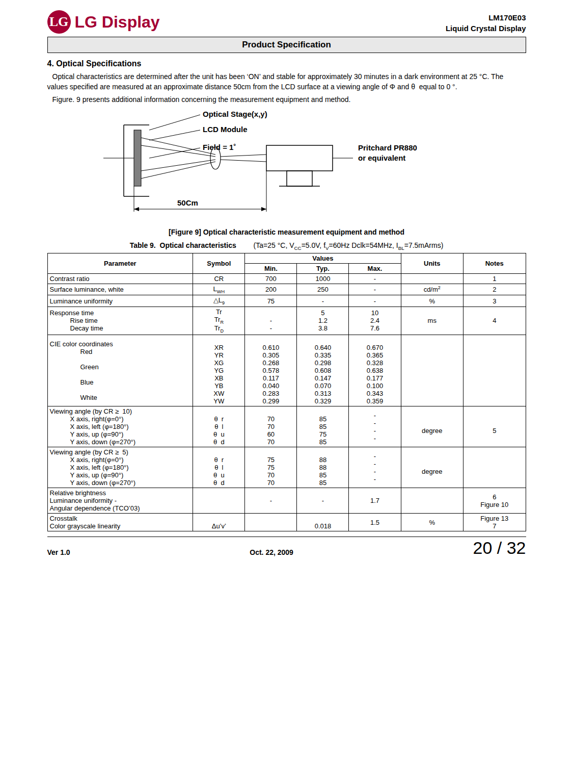LG
LG Display
LM170E03
Liquid Crystal Display
Product Specification
4. Optical Specifications
Optical characteristics are determined after the unit has been ‘ON’ and stable for approximately 30 minutes in a dark environment at 25 °C. The values specified are measured at an approximate distance 50cm from the LCD surface at a viewing angle of Φ and θ equal to 0 °.
Figure. 9 presents additional information concerning the measurement equipment and method.
Optical Stage(x,y) LCD Module Field = 1˚ Pritchard PR880 or equivalent 50Cm
[Figure 9] Optical characteristic measurement equipment and method
Table 9. Optical characteristics (Ta=25 °C, VCC=5.0V, fV=60Hz Dclk=54MHz, IBL=7.5mArms)
| Parameter | Symbol | Values | Units | Notes |
| --- | --- | --- | --- | --- |
| Min. | Typ. | Max. |
| Contrast ratio | CR | 700 | 1000 | - | | 1 |
| Surface luminance, white | L WH | 200 | 250 | - | cd/m 2 | 2 |
| Luminance uniformity | △L 9 | 75 | - | - | % | 3 |
| Response time Rise time Decay time | Tr Tr R Tr D | - - | 5 1.2 3.8 | 10 2.4 7.6 | ms | 4 |
| CIE color coordinates Red Green Blue White | XR YR XG YG XB YB XW YW | 0.610 0.305 0.268 0.578 0.117 0.040 0.283 0.299 | 0.640 0.335 0.298 0.608 0.147 0.070 0.313 0.329 | 0.670 0.365 0.328 0.638 0.177 0.100 0.343 0.359 | | |
| Viewing angle (by CR ≥ 10) X axis, right(φ=0°) X axis, left (φ=180°) Y axis, up (φ=90°) Y axis, down (φ=270°) | θ r θ l θ u θ d | 70 70 60 70 | 85 85 75 85 | - - - - | degree | 5 |
| Viewing angle (by CR ≥ 5) X axis, right(φ=0°) X axis, left (φ=180°) Y axis, up (φ=90°) Y axis, down (φ=270°) | θ r θ l θ u θ d | 75 75 70 70 | 88 88 85 85 | - - - - | degree | |
| Relative brightness Luminance uniformity - Angular dependence (TCO’03) | | - | - | 1.7 | | 6 Figure 10 |
| Crosstalk Color grayscale linearity | Δu’v’ | | 0.018 | 1.5 | % | Figure 13 7 |
Ver 1.0
Oct. 22, 2009
20 / 32